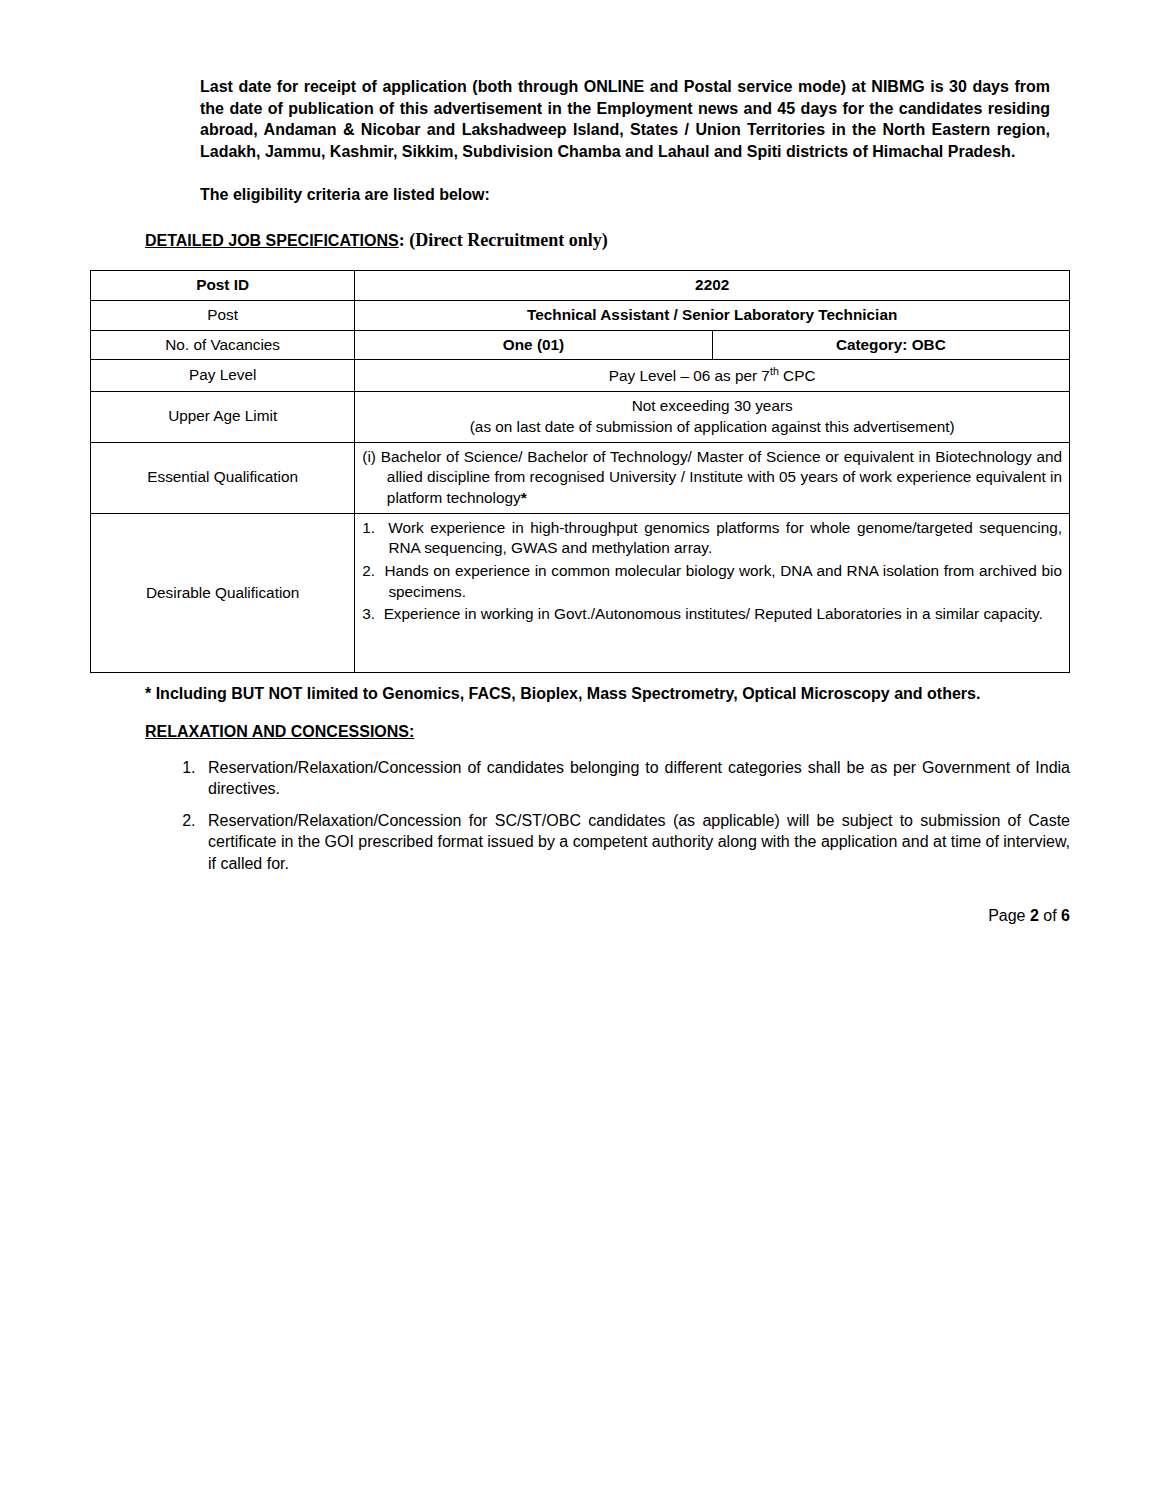Last date for receipt of application (both through ONLINE and Postal service mode) at NIBMG is 30 days from the date of publication of this advertisement in the Employment news and 45 days for the candidates residing abroad, Andaman & Nicobar and Lakshadweep Island, States / Union Territories in the North Eastern region, Ladakh, Jammu, Kashmir, Sikkim, Subdivision Chamba and Lahaul and Spiti districts of Himachal Pradesh.
The eligibility criteria are listed below:
DETAILED JOB SPECIFICATIONS: (Direct Recruitment only)
| Post ID | 2202 |
| Post | Technical Assistant / Senior Laboratory Technician |
| No. of Vacancies | One (01) | Category: OBC |
| Pay Level | Pay Level – 06 as per 7 th CPC |
| Upper Age Limit | Not exceeding 30 years (as on last date of submission of application against this advertisement) |
| Essential Qualification | (i) Bachelor of Science/ Bachelor of Technology/ Master of Science or equivalent in Biotechnology and allied discipline from recognised University / Institute with 05 years of work experience equivalent in platform technology * |
| Desirable Qualification | 1. Work experience in high-throughput genomics platforms for whole genome/targeted sequencing, RNA sequencing, GWAS and methylation array. 2. Hands on experience in common molecular biology work, DNA and RNA isolation from archived bio specimens. 3. Experience in working in Govt./Autonomous institutes/ Reputed Laboratories in a similar capacity. |
* Including BUT NOT limited to Genomics, FACS, Bioplex, Mass Spectrometry, Optical Microscopy and others.
RELAXATION AND CONCESSIONS:
Reservation/Relaxation/Concession of candidates belonging to different categories shall be as per Government of India directives.
Reservation/Relaxation/Concession for SC/ST/OBC candidates (as applicable) will be subject to submission of Caste certificate in the GOI prescribed format issued by a competent authority along with the application and at time of interview, if called for.
Page 2 of 6